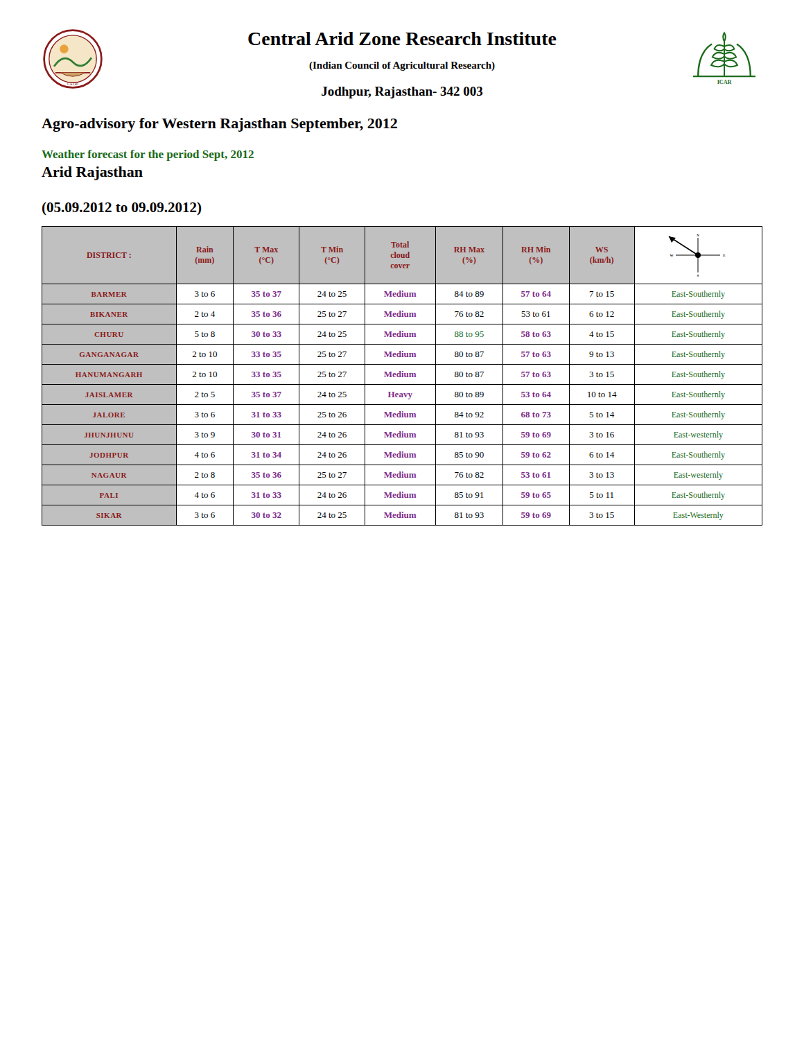CAZRI
ICAR
Central Arid Zone Research Institute
(Indian Council of Agricultural Research)
Jodhpur, Rajasthan- 342 003
Agro-advisory for Western Rajasthan September, 2012
Weather forecast for the period Sept, 2012
Arid Rajasthan
(05.09.2012 to 09.09.2012)
| DISTRICT : | Rain (mm) | T Max (°C) | T Min (°C) | Total cloud cover | RH Max (%) | RH Min (%) | WS (km/h) | N E S W |
| --- | --- | --- | --- | --- | --- | --- | --- | --- |
| BARMER | 3 to 6 | 35 to 37 | 24 to 25 | Medium | 84 to 89 | 57 to 64 | 7 to 15 | East-Southernly |
| BIKANER | 2 to 4 | 35 to 36 | 25 to 27 | Medium | 76 to 82 | 53 to 61 | 6 to 12 | East-Southernly |
| CHURU | 5 to 8 | 30 to 33 | 24 to 25 | Medium | 88 to 95 | 58 to 63 | 4 to 15 | East-Southernly |
| GANGANAGAR | 2 to 10 | 33 to 35 | 25 to 27 | Medium | 80 to 87 | 57 to 63 | 9 to 13 | East-Southernly |
| HANUMANGARH | 2 to 10 | 33 to 35 | 25 to 27 | Medium | 80 to 87 | 57 to 63 | 3 to 15 | East-Southernly |
| JAISLAMER | 2 to 5 | 35 to 37 | 24 to 25 | Heavy | 80 to 89 | 53 to 64 | 10 to 14 | East-Southernly |
| JALORE | 3 to 6 | 31 to 33 | 25 to 26 | Medium | 84 to 92 | 68 to 73 | 5 to 14 | East-Southernly |
| JHUNJHUNU | 3 to 9 | 30 to 31 | 24 to 26 | Medium | 81 to 93 | 59 to 69 | 3 to 16 | East-westernly |
| JODHPUR | 4 to 6 | 31 to 34 | 24 to 26 | Medium | 85 to 90 | 59 to 62 | 6 to 14 | East-Southernly |
| NAGAUR | 2 to 8 | 35 to 36 | 25 to 27 | Medium | 76 to 82 | 53 to 61 | 3 to 13 | East-westernly |
| PALI | 4 to 6 | 31 to 33 | 24 to 26 | Medium | 85 to 91 | 59 to 65 | 5 to 11 | East-Southernly |
| SIKAR | 3 to 6 | 30 to 32 | 24 to 25 | Medium | 81 to 93 | 59 to 69 | 3 to 15 | East-Westernly |